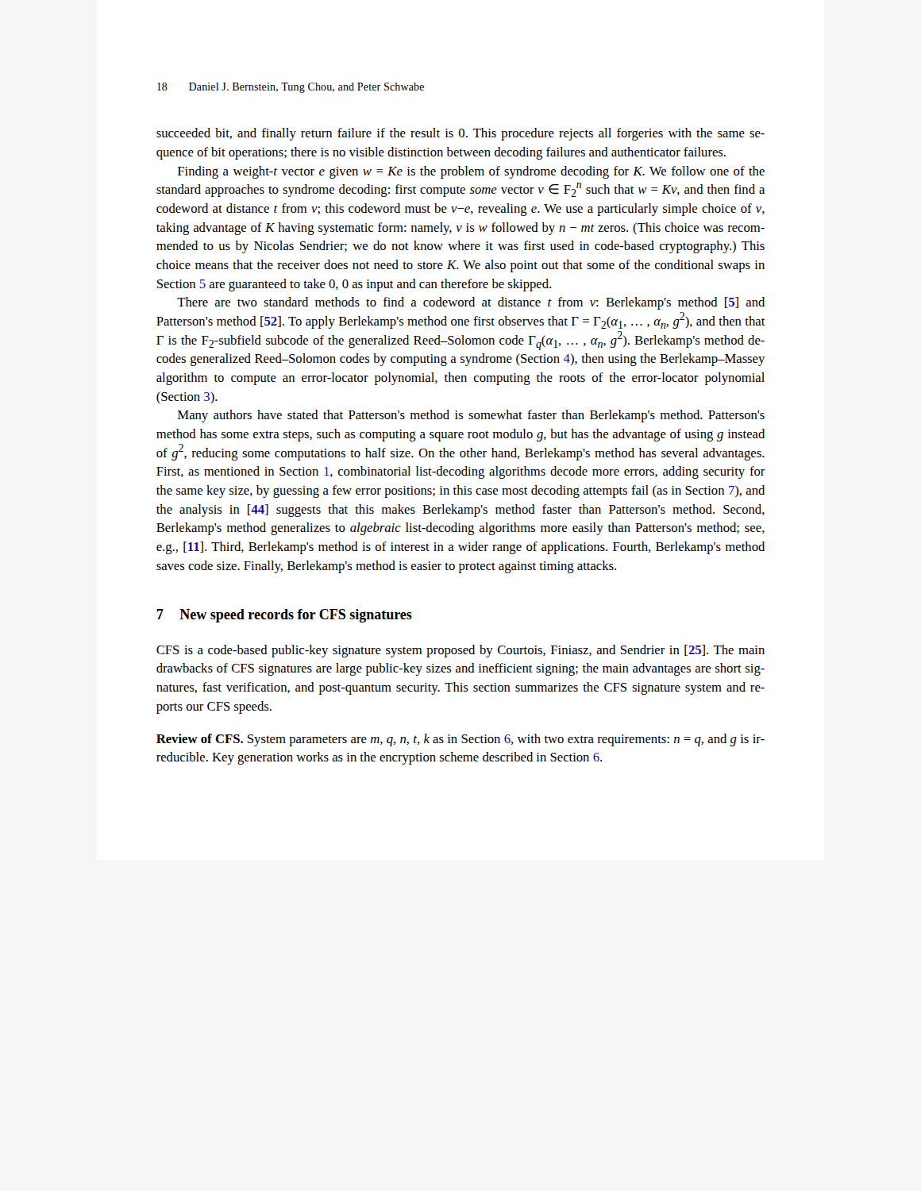18 Daniel J. Bernstein, Tung Chou, and Peter Schwabe
succeeded bit, and finally return failure if the result is 0. This procedure rejects all forgeries with the same sequence of bit operations; there is no visible distinction between decoding failures and authenticator failures.
Finding a weight-t vector e given w = Ke is the problem of syndrome decoding for K. We follow one of the standard approaches to syndrome decoding: first compute some vector v ∈ F2n such that w = Kv, and then find a codeword at distance t from v; this codeword must be v−e, revealing e. We use a particularly simple choice of v, taking advantage of K having systematic form: namely, v is w followed by n − mt zeros. (This choice was recommended to us by Nicolas Sendrier; we do not know where it was first used in code-based cryptography.) This choice means that the receiver does not need to store K. We also point out that some of the conditional swaps in Section 5 are guaranteed to take 0, 0 as input and can therefore be skipped.
There are two standard methods to find a codeword at distance t from v: Berlekamp's method [5] and Patterson's method [52]. To apply Berlekamp's method one first observes that Γ = Γ2(α1, … , αn, g2), and then that Γ is the F2-subfield subcode of the generalized Reed–Solomon code Γq(α1, … , αn, g2). Berlekamp's method decodes generalized Reed–Solomon codes by computing a syndrome (Section 4), then using the Berlekamp–Massey algorithm to compute an error-locator polynomial, then computing the roots of the error-locator polynomial (Section 3).
Many authors have stated that Patterson's method is somewhat faster than Berlekamp's method. Patterson's method has some extra steps, such as computing a square root modulo g, but has the advantage of using g instead of g2, reducing some computations to half size. On the other hand, Berlekamp's method has several advantages. First, as mentioned in Section 1, combinatorial list-decoding algorithms decode more errors, adding security for the same key size, by guessing a few error positions; in this case most decoding attempts fail (as in Section 7), and the analysis in [44] suggests that this makes Berlekamp's method faster than Patterson's method. Second, Berlekamp's method generalizes to algebraic list-decoding algorithms more easily than Patterson's method; see, e.g., [11]. Third, Berlekamp's method is of interest in a wider range of applications. Fourth, Berlekamp's method saves code size. Finally, Berlekamp's method is easier to protect against timing attacks.
7 New speed records for CFS signatures
CFS is a code-based public-key signature system proposed by Courtois, Finiasz, and Sendrier in [25]. The main drawbacks of CFS signatures are large public-key sizes and inefficient signing; the main advantages are short signatures, fast verification, and post-quantum security. This section summarizes the CFS signature system and reports our CFS speeds.
Review of CFS. System parameters are m, q, n, t, k as in Section 6, with two extra requirements: n = q, and g is irreducible. Key generation works as in the encryption scheme described in Section 6.